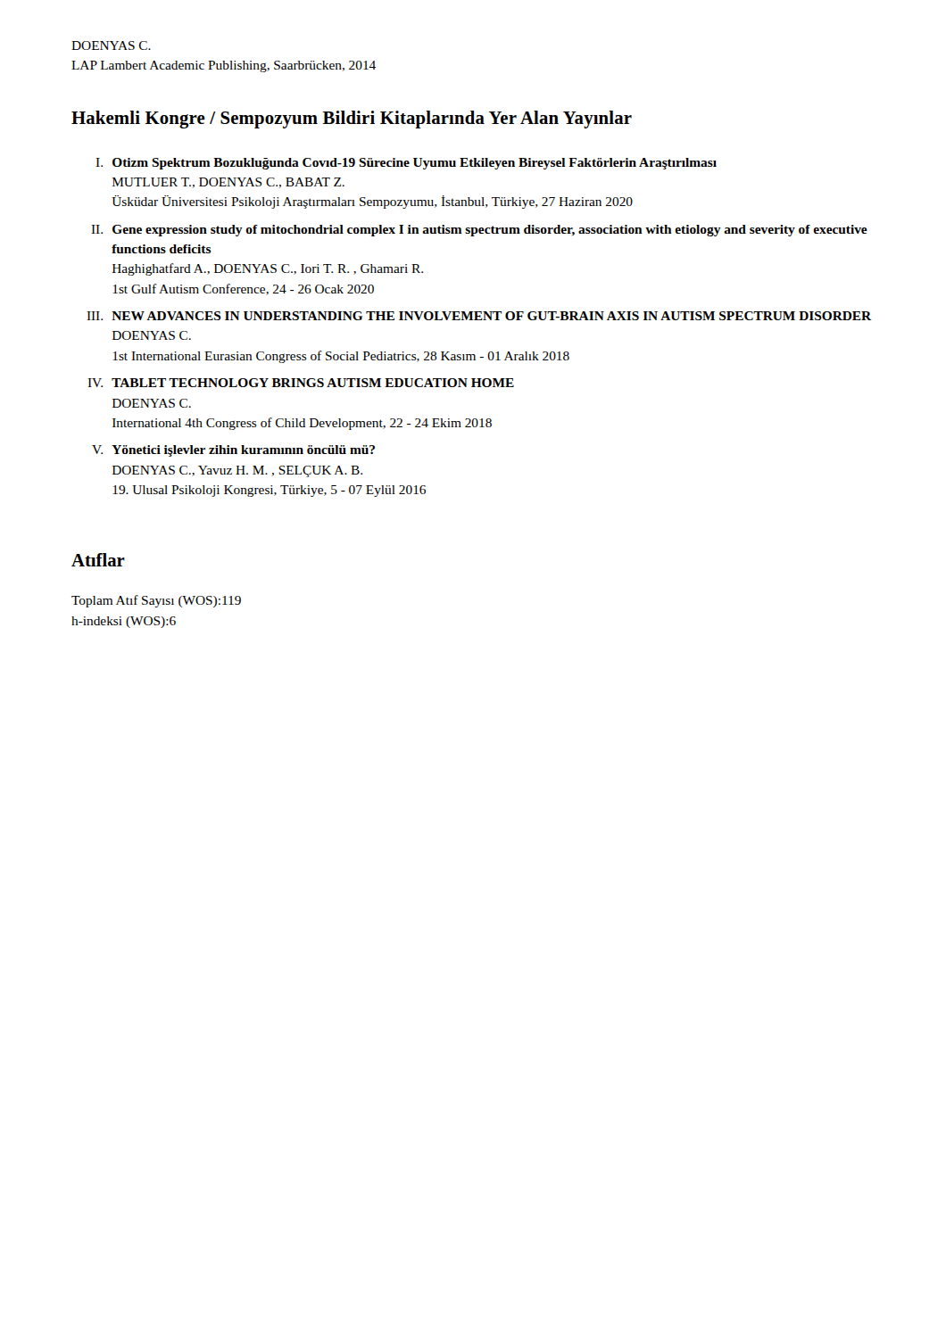DOENYAS C.
LAP Lambert Academic Publishing, Saarbrücken, 2014
Hakemli Kongre / Sempozyum Bildiri Kitaplarında Yer Alan Yayınlar
Otizm Spektrum Bozukluğunda Covıd-19 Sürecine Uyumu Etkileyen Bireysel Faktörlerin Araştırılması
MUTLUER T., DOENYAS C., BABAT Z.
Üsküdar Üniversitesi Psikoloji Araştırmaları Sempozyumu, İstanbul, Türkiye, 27 Haziran 2020
Gene expression study of mitochondrial complex I in autism spectrum disorder, association with etiology and severity of executive functions deficits
Haghighatfard A., DOENYAS C., Iori T. R. , Ghamari R.
1st Gulf Autism Conference, 24 - 26 Ocak 2020
NEW ADVANCES IN UNDERSTANDING THE INVOLVEMENT OF GUT-BRAIN AXIS IN AUTISM SPECTRUM DISORDER
DOENYAS C.
1st International Eurasian Congress of Social Pediatrics, 28 Kasım - 01 Aralık 2018
TABLET TECHNOLOGY BRINGS AUTISM EDUCATION HOME
DOENYAS C.
International 4th Congress of Child Development, 22 - 24 Ekim 2018
Yönetici işlevler zihin kuramının öncülü mü?
DOENYAS C., Yavuz H. M. , SELÇUK A. B.
19. Ulusal Psikoloji Kongresi, Türkiye, 5 - 07 Eylül 2016
Atıflar
Toplam Atıf Sayısı (WOS):119
h-indeksi (WOS):6